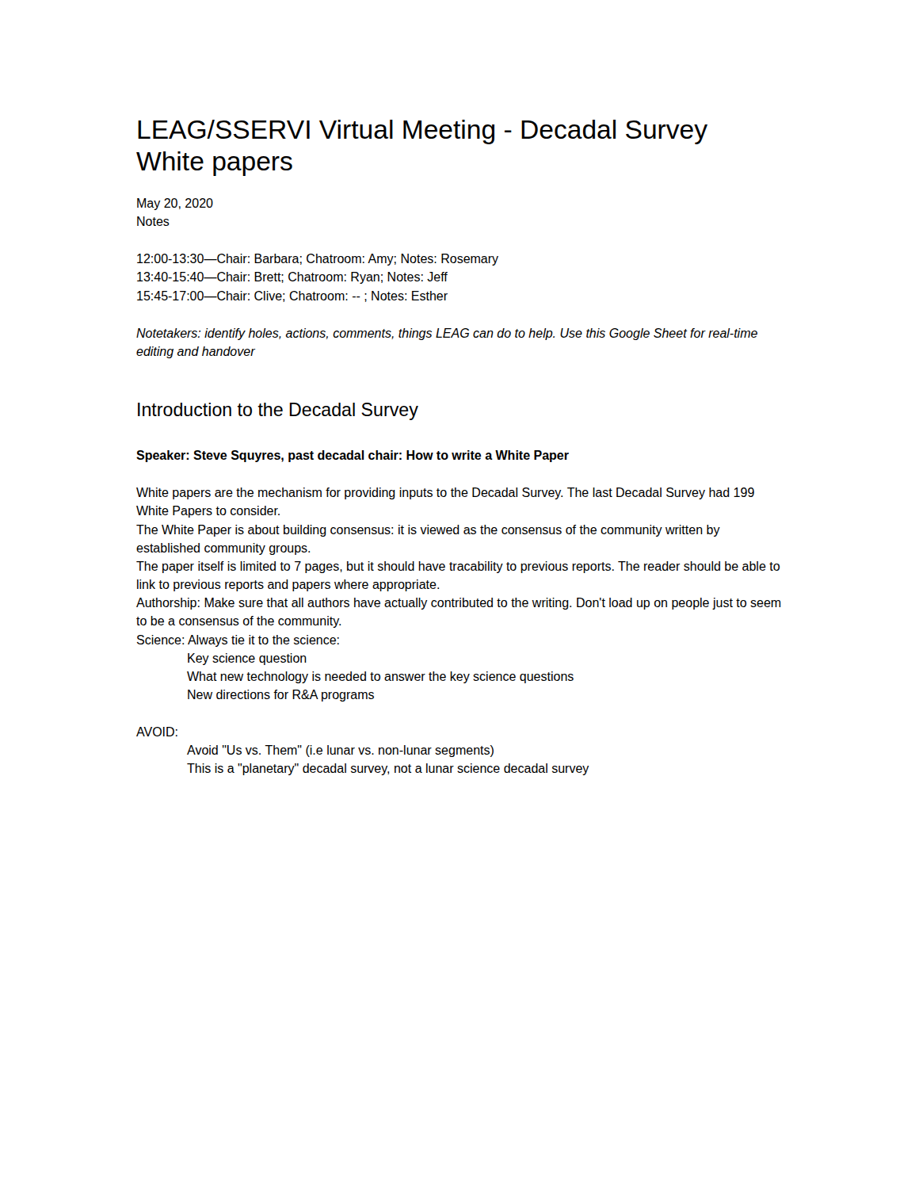LEAG/SSERVI Virtual Meeting - Decadal Survey White papers
May 20, 2020
Notes
12:00-13:30—Chair: Barbara; Chatroom: Amy; Notes: Rosemary
13:40-15:40—Chair: Brett; Chatroom: Ryan; Notes: Jeff
15:45-17:00—Chair: Clive; Chatroom: -- ; Notes: Esther
Notetakers: identify holes, actions, comments, things LEAG can do to help. Use this Google Sheet for real-time editing and handover
Introduction to the Decadal Survey
Speaker: Steve Squyres, past decadal chair: How to write a White Paper
White papers are the mechanism for providing inputs to the Decadal Survey. The last Decadal Survey had 199 White Papers to consider.
The White Paper is about building consensus: it is viewed as the consensus of the community written by established community groups.
The paper itself is limited to 7 pages, but it should have tracability to previous reports. The reader should be able to link to previous reports and papers where appropriate.
Authorship: Make sure that all authors have actually contributed to the writing. Don't load up on people just to seem to be a consensus of the community.
Science: Always tie it to the science:
Key science question
What new technology is needed to answer the key science questions
New directions for R&A programs
AVOID:
Avoid "Us vs. Them" (i.e lunar vs. non-lunar segments)
This is a "planetary" decadal survey, not a lunar science decadal survey